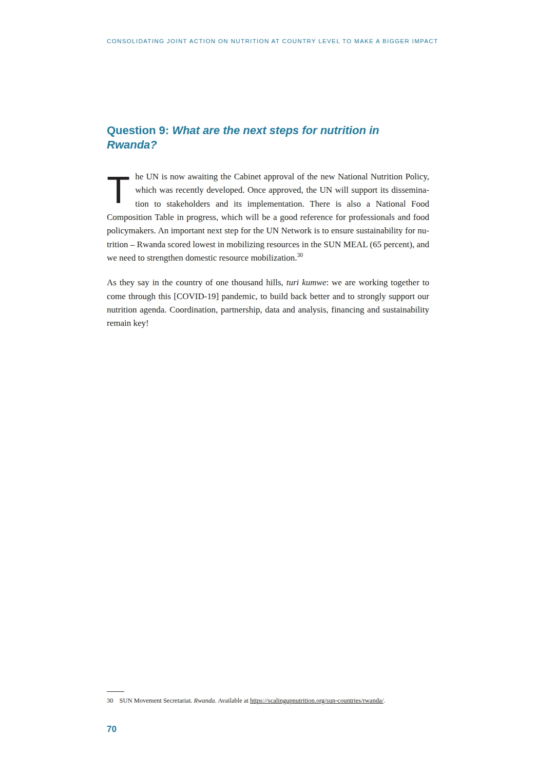Consolidating joint action on nutrition at country level to make a bigger impact
Question 9: What are the next steps for nutrition in Rwanda?
The UN is now awaiting the Cabinet approval of the new National Nutrition Policy, which was recently developed. Once approved, the UN will support its dissemination to stakeholders and its implementation. There is also a National Food Composition Table in progress, which will be a good reference for professionals and food policymakers. An important next step for the UN Network is to ensure sustainability for nutrition – Rwanda scored lowest in mobilizing resources in the SUN MEAL (65 percent), and we need to strengthen domestic resource mobilization.30
As they say in the country of one thousand hills, turi kumwe: we are working together to come through this [COVID-19] pandemic, to build back better and to strongly support our nutrition agenda. Coordination, partnership, data and analysis, financing and sustainability remain key!
30 SUN Movement Secretariat. Rwanda. Available at https://scalingupnutrition.org/sun-countries/rwanda/.
70